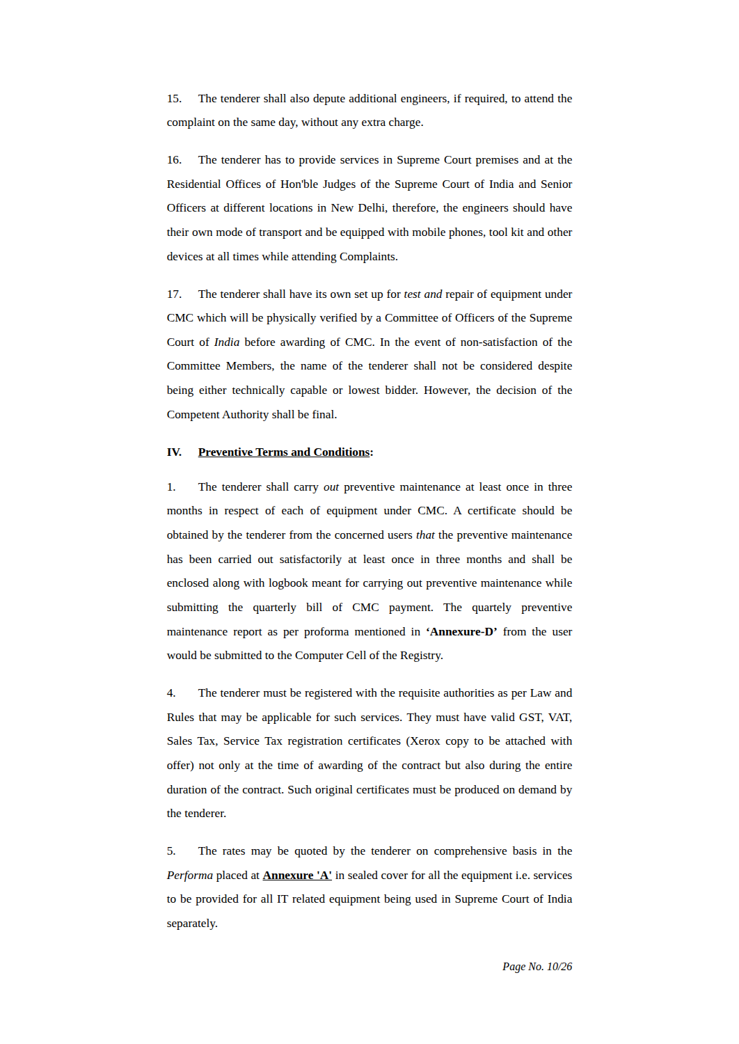15. The tenderer shall also depute additional engineers, if required, to attend the complaint on the same day, without any extra charge.
16. The tenderer has to provide services in Supreme Court premises and at the Residential Offices of Hon'ble Judges of the Supreme Court of India and Senior Officers at different locations in New Delhi, therefore, the engineers should have their own mode of transport and be equipped with mobile phones, tool kit and other devices at all times while attending Complaints.
17. The tenderer shall have its own set up for test and repair of equipment under CMC which will be physically verified by a Committee of Officers of the Supreme Court of India before awarding of CMC. In the event of non-satisfaction of the Committee Members, the name of the tenderer shall not be considered despite being either technically capable or lowest bidder. However, the decision of the Competent Authority shall be final.
IV. Preventive Terms and Conditions:
1. The tenderer shall carry out preventive maintenance at least once in three months in respect of each of equipment under CMC. A certificate should be obtained by the tenderer from the concerned users that the preventive maintenance has been carried out satisfactorily at least once in three months and shall be enclosed along with logbook meant for carrying out preventive maintenance while submitting the quarterly bill of CMC payment. The quartely preventive maintenance report as per proforma mentioned in ‘Annexure-D’ from the user would be submitted to the Computer Cell of the Registry.
4. The tenderer must be registered with the requisite authorities as per Law and Rules that may be applicable for such services. They must have valid GST, VAT, Sales Tax, Service Tax registration certificates (Xerox copy to be attached with offer) not only at the time of awarding of the contract but also during the entire duration of the contract. Such original certificates must be produced on demand by the tenderer.
5. The rates may be quoted by the tenderer on comprehensive basis in the Performa placed at Annexure 'A' in sealed cover for all the equipment i.e. services to be provided for all IT related equipment being used in Supreme Court of India separately.
Page No. 10/26